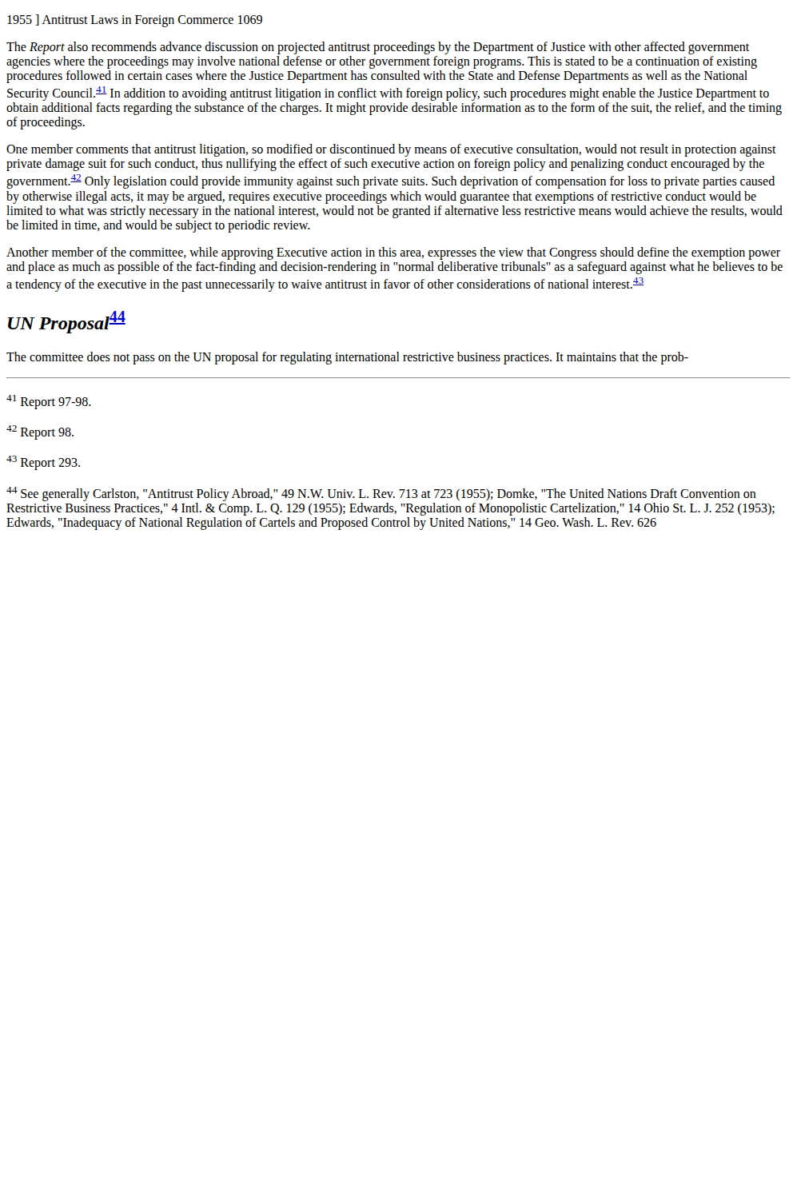1955 ] Antitrust Laws in Foreign Commerce 1069
The Report also recommends advance discussion on projected antitrust proceedings by the Department of Justice with other affected government agencies where the proceedings may involve national defense or other government foreign programs. This is stated to be a continuation of existing procedures followed in certain cases where the Justice Department has consulted with the State and Defense Departments as well as the National Security Council.41 In addition to avoiding antitrust litigation in conflict with foreign policy, such procedures might enable the Justice Department to obtain additional facts regarding the substance of the charges. It might provide desirable information as to the form of the suit, the relief, and the timing of proceedings.
One member comments that antitrust litigation, so modified or discontinued by means of executive consultation, would not result in protection against private damage suit for such conduct, thus nullifying the effect of such executive action on foreign policy and penalizing conduct encouraged by the government.42 Only legislation could provide immunity against such private suits. Such deprivation of compensation for loss to private parties caused by otherwise illegal acts, it may be argued, requires executive proceedings which would guarantee that exemptions of restrictive conduct would be limited to what was strictly necessary in the national interest, would not be granted if alternative less restrictive means would achieve the results, would be limited in time, and would be subject to periodic review.
Another member of the committee, while approving Executive action in this area, expresses the view that Congress should define the exemption power and place as much as possible of the fact-finding and decision-rendering in "normal deliberative tribunals" as a safeguard against what he believes to be a tendency of the executive in the past unnecessarily to waive antitrust in favor of other considerations of national interest.43
UN Proposal44
The committee does not pass on the UN proposal for regulating international restrictive business practices. It maintains that the prob-
41 Report 97-98.
42 Report 98.
43 Report 293.
44 See generally Carlston, "Antitrust Policy Abroad," 49 N.W. Univ. L. Rev. 713 at 723 (1955); Domke, "The United Nations Draft Convention on Restrictive Business Practices," 4 Intl. & Comp. L. Q. 129 (1955); Edwards, "Regulation of Monopolistic Cartelization," 14 Ohio St. L. J. 252 (1953); Edwards, "Inadequacy of National Regulation of Cartels and Proposed Control by United Nations," 14 Geo. Wash. L. Rev. 626